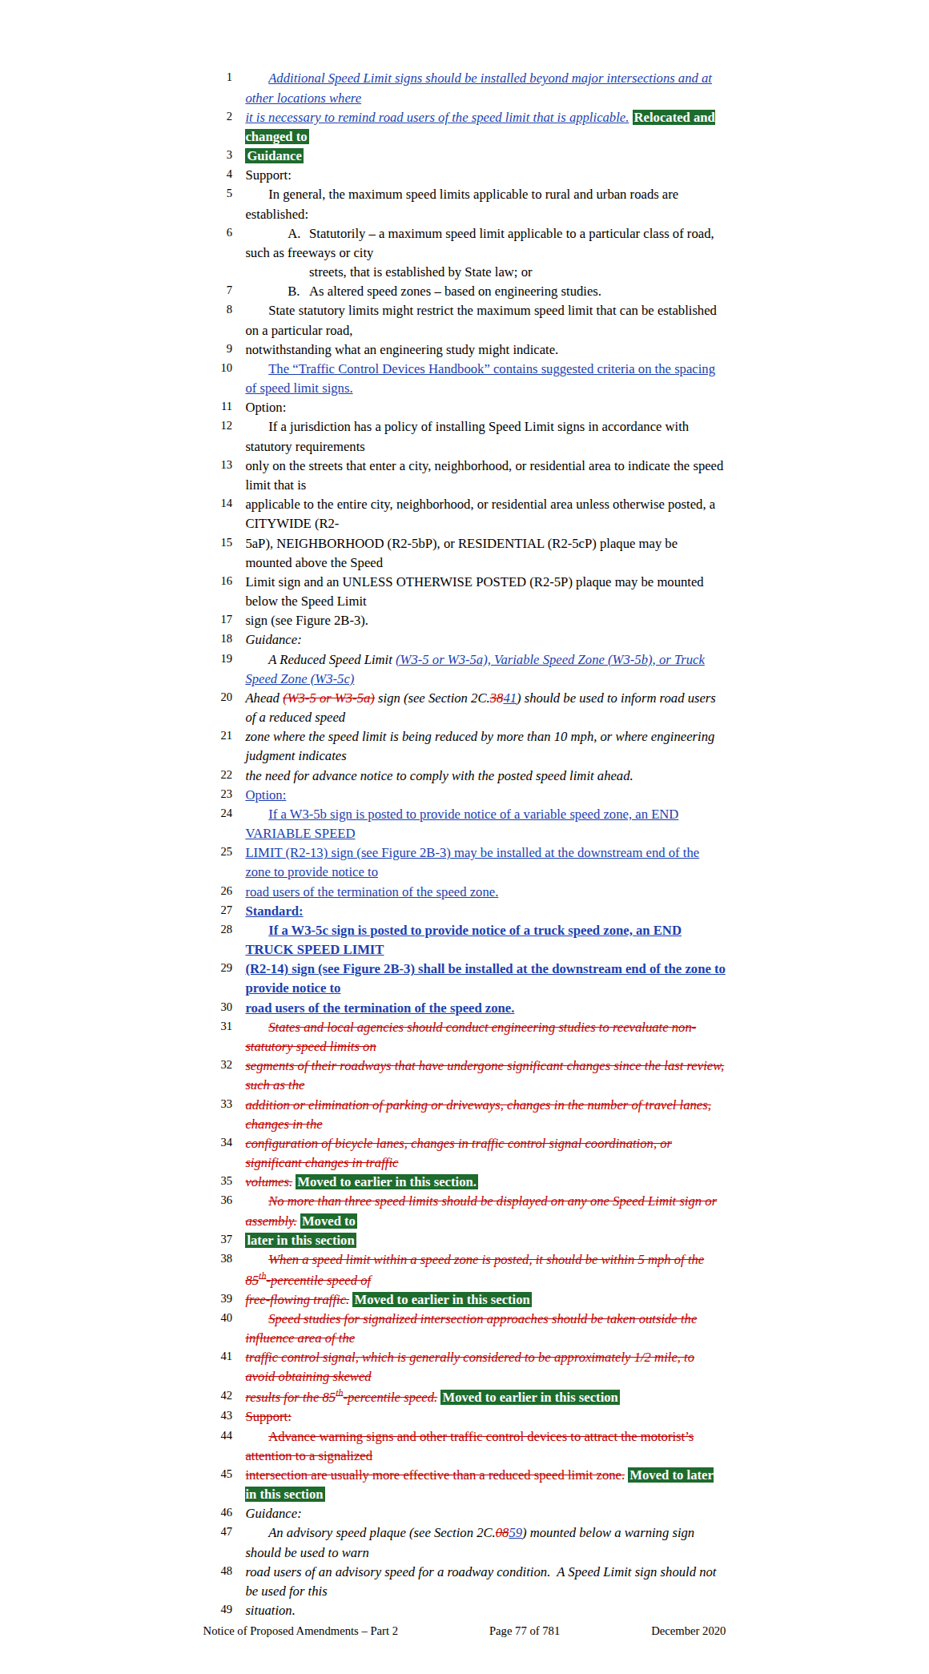Additional Speed Limit signs should be installed beyond major intersections and at other locations where
it is necessary to remind road users of the speed limit that is applicable. Relocated and changed to
Guidance
Support:
In general, the maximum speed limits applicable to rural and urban roads are established:
A. Statutorily – a maximum speed limit applicable to a particular class of road, such as freeways or city
streets, that is established by State law; or
B. As altered speed zones – based on engineering studies.
State statutory limits might restrict the maximum speed limit that can be established on a particular road,
notwithstanding what an engineering study might indicate.
The “Traffic Control Devices Handbook” contains suggested criteria on the spacing of speed limit signs.
Option:
If a jurisdiction has a policy of installing Speed Limit signs in accordance with statutory requirements
only on the streets that enter a city, neighborhood, or residential area to indicate the speed limit that is
applicable to the entire city, neighborhood, or residential area unless otherwise posted, a CITYWIDE (R2-
5aP), NEIGHBORHOOD (R2-5bP), or RESIDENTIAL (R2-5cP) plaque may be mounted above the Speed
Limit sign and an UNLESS OTHERWISE POSTED (R2-5P) plaque may be mounted below the Speed Limit
sign (see Figure 2B-3).
Guidance:
A Reduced Speed Limit (W3-5 or W3-5a), Variable Speed Zone (W3-5b), or Truck Speed Zone (W3-5c)
Ahead (W3-5 or W3-5a) sign (see Section 2C.3841) should be used to inform road users of a reduced speed
zone where the speed limit is being reduced by more than 10 mph, or where engineering judgment indicates
the need for advance notice to comply with the posted speed limit ahead.
Option:
If a W3-5b sign is posted to provide notice of a variable speed zone, an END VARIABLE SPEED
LIMIT (R2-13) sign (see Figure 2B-3) may be installed at the downstream end of the zone to provide notice to
road users of the termination of the speed zone.
Standard:
If a W3-5c sign is posted to provide notice of a truck speed zone, an END TRUCK SPEED LIMIT
(R2-14) sign (see Figure 2B-3) shall be installed at the downstream end of the zone to provide notice to
road users of the termination of the speed zone.
States and local agencies should conduct engineering studies to reevaluate non-statutory speed limits on
segments of their roadways that have undergone significant changes since the last review, such as the
addition or elimination of parking or driveways, changes in the number of travel lanes, changes in the
configuration of bicycle lanes, changes in traffic control signal coordination, or significant changes in traffic
volumes. Moved to earlier in this section.
No more than three speed limits should be displayed on any one Speed Limit sign or assembly. Moved to
later in this section
When a speed limit within a speed zone is posted, it should be within 5 mph of the 85th-percentile speed of
free-flowing traffic. Moved to earlier in this section
Speed studies for signalized intersection approaches should be taken outside the influence area of the
traffic control signal, which is generally considered to be approximately 1/2 mile, to avoid obtaining skewed
results for the 85th-percentile speed. Moved to earlier in this section
Support:
Advance warning signs and other traffic control devices to attract the motorist’s attention to a signalized
intersection are usually more effective than a reduced speed limit zone. Moved to later in this section
Guidance:
An advisory speed plaque (see Section 2C.0859) mounted below a warning sign should be used to warn
road users of an advisory speed for a roadway condition. A Speed Limit sign should not be used for this
situation.
Notice of Proposed Amendments – Part 2
Page 77 of 781
December 2020